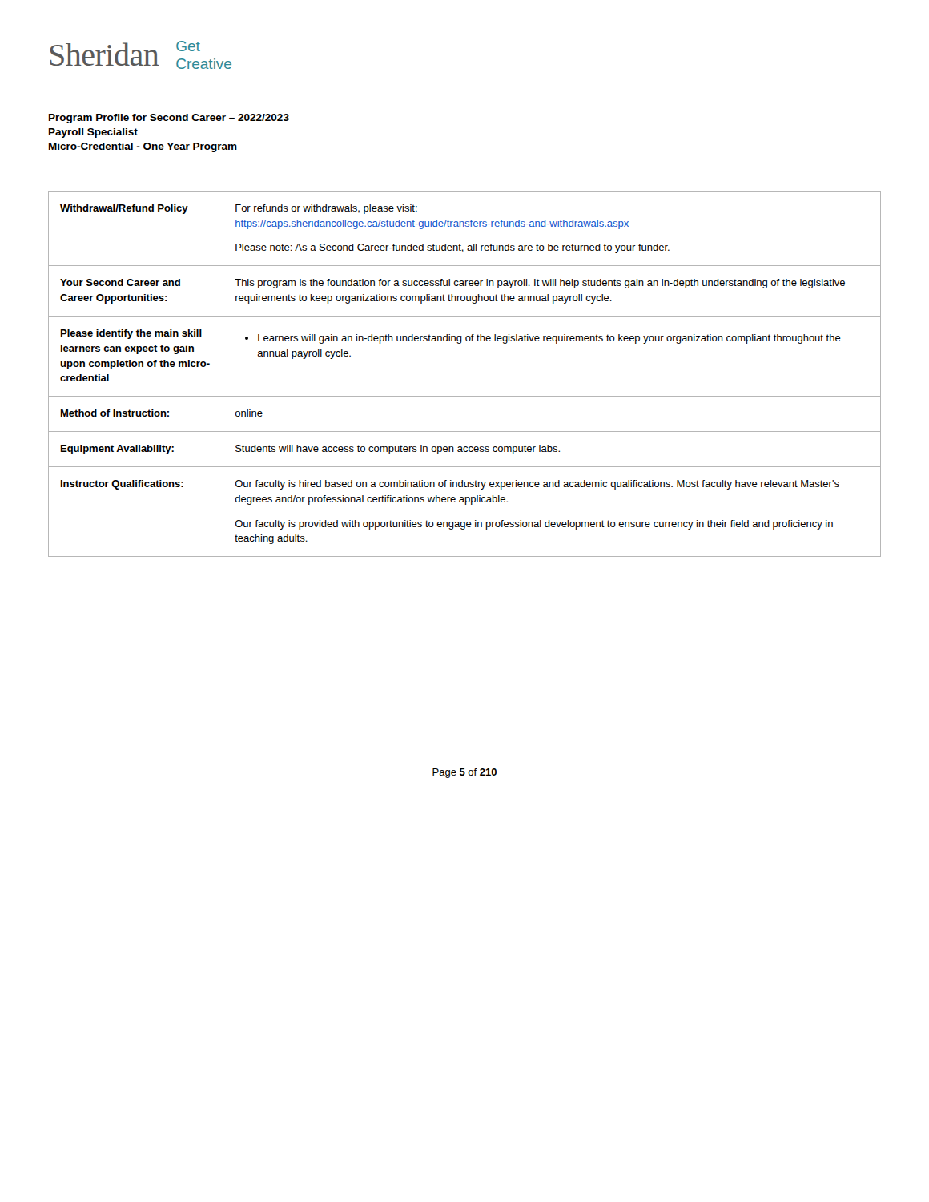Sheridan Get
Creative
Program Profile for Second Career – 2022/2023 Payroll Specialist Micro-Credential - One Year Program
| Withdrawal/Refund Policy | For refunds or withdrawals, please visit: https://caps.sheridancollege.ca/student-guide/transfers-refunds-and-withdrawals.aspx Please note: As a Second Career-funded student, all refunds are to be returned to your funder. |
| Your Second Career and Career Opportunities: | This program is the foundation for a successful career in payroll. It will help students gain an in-depth understanding of the legislative requirements to keep organizations compliant throughout the annual payroll cycle. |
| Please identify the main skill learners can expect to gain upon completion of the micro-credential | Learners will gain an in-depth understanding of the legislative requirements to keep your organization compliant throughout the annual payroll cycle. |
| Method of Instruction: | online |
| Equipment Availability: | Students will have access to computers in open access computer labs. |
| Instructor Qualifications: | Our faculty is hired based on a combination of industry experience and academic qualifications. Most faculty have relevant Master's degrees and/or professional certifications where applicable. Our faculty is provided with opportunities to engage in professional development to ensure currency in their field and proficiency in teaching adults. |
Page 5 of 210